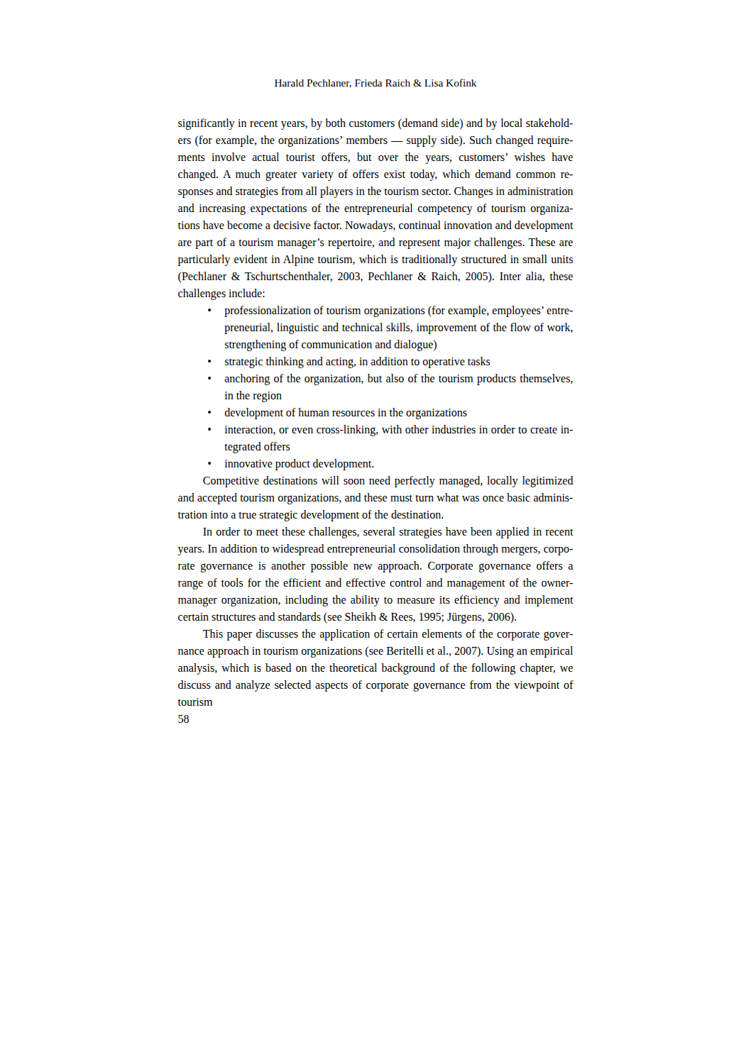Harald Pechlaner, Frieda Raich & Lisa Kofink
significantly in recent years, by both customers (demand side) and by local stakeholders (for example, the organizations’ members — supply side). Such changed requirements involve actual tourist offers, but over the years, customers’ wishes have changed. A much greater variety of offers exist today, which demand common responses and strategies from all players in the tourism sector. Changes in administration and increasing expectations of the entrepreneurial competency of tourism organizations have become a decisive factor. Nowadays, continual innovation and development are part of a tourism manager’s repertoire, and represent major challenges. These are particularly evident in Alpine tourism, which is traditionally structured in small units (Pechlaner & Tschurtschenthaler, 2003, Pechlaner & Raich, 2005). Inter alia, these challenges include:
professionalization of tourism organizations (for example, employees’ entrepreneurial, linguistic and technical skills, improvement of the flow of work, strengthening of communication and dialogue)
strategic thinking and acting, in addition to operative tasks
anchoring of the organization, but also of the tourism products themselves, in the region
development of human resources in the organizations
interaction, or even cross-linking, with other industries in order to create integrated offers
innovative product development.
Competitive destinations will soon need perfectly managed, locally legitimized and accepted tourism organizations, and these must turn what was once basic administration into a true strategic development of the destination.
In order to meet these challenges, several strategies have been applied in recent years. In addition to widespread entrepreneurial consolidation through mergers, corporate governance is another possible new approach. Corporate governance offers a range of tools for the efficient and effective control and management of the owner-manager organization, including the ability to measure its efficiency and implement certain structures and standards (see Sheikh & Rees, 1995; Jürgens, 2006).
This paper discusses the application of certain elements of the corporate governance approach in tourism organizations (see Beritelli et al., 2007). Using an empirical analysis, which is based on the theoretical background of the following chapter, we discuss and analyze selected aspects of corporate governance from the viewpoint of tourism
58